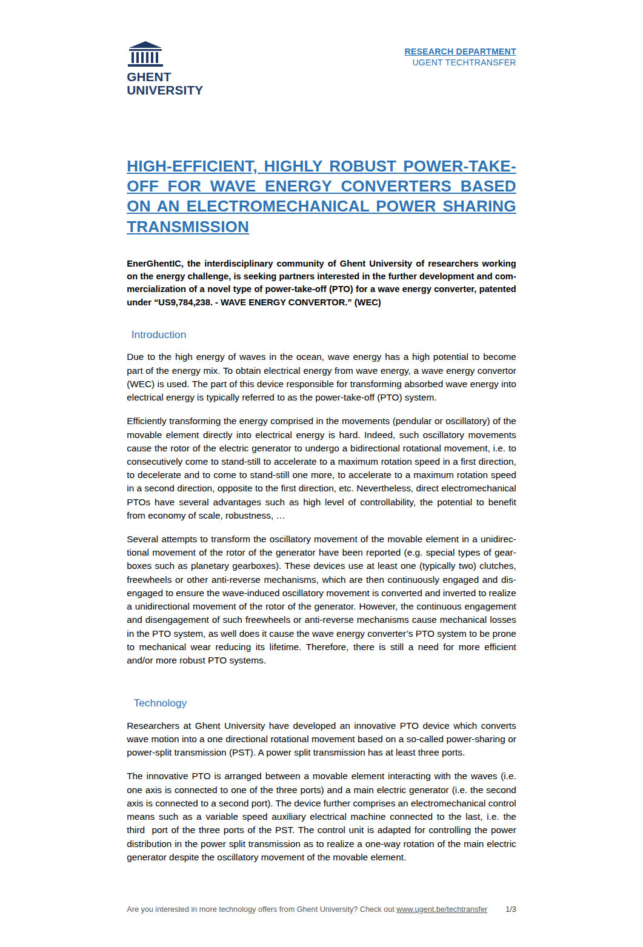GHENT
UNIVERSITY
RESEARCH DEPARTMENT
UGENT TECHTRANSFER
High-efficient, highly robust power-take-off for wave energy converters based on an electromechanical power sharing transmission
EnerGhentIC, the interdisciplinary community of Ghent University of researchers working on the energy challenge, is seeking partners interested in the further development and commercialization of a novel type of power-take-off (PTO) for a wave energy converter, patented under “US9,784,238. - WAVE ENERGY CONVERTOR.” (WEC)
Introduction
Due to the high energy of waves in the ocean, wave energy has a high potential to become part of the energy mix. To obtain electrical energy from wave energy, a wave energy convertor (WEC) is used. The part of this device responsible for transforming absorbed wave energy into electrical energy is typically referred to as the power-take-off (PTO) system.
Efficiently transforming the energy comprised in the movements (pendular or oscillatory) of the movable element directly into electrical energy is hard. Indeed, such oscillatory movements cause the rotor of the electric generator to undergo a bidirectional rotational movement, i.e. to consecutively come to stand-still to accelerate to a maximum rotation speed in a first direction, to decelerate and to come to stand-still one more, to accelerate to a maximum rotation speed in a second direction, opposite to the first direction, etc. Nevertheless, direct electromechanical PTOs have several advantages such as high level of controllability, the potential to benefit from economy of scale, robustness, …
Several attempts to transform the oscillatory movement of the movable element in a unidirectional movement of the rotor of the generator have been reported (e.g. special types of gearboxes such as planetary gearboxes). These devices use at least one (typically two) clutches, freewheels or other anti-reverse mechanisms, which are then continuously engaged and disengaged to ensure the wave-induced oscillatory movement is converted and inverted to realize a unidirectional movement of the rotor of the generator. However, the continuous engagement and disengagement of such freewheels or anti-reverse mechanisms cause mechanical losses in the PTO system, as well does it cause the wave energy converter’s PTO system to be prone to mechanical wear reducing its lifetime. Therefore, there is still a need for more efficient and/or more robust PTO systems.
Technology
Researchers at Ghent University have developed an innovative PTO device which converts wave motion into a one directional rotational movement based on a so-called power-sharing or power-split transmission (PST). A power split transmission has at least three ports.
The innovative PTO is arranged between a movable element interacting with the waves (i.e. one axis is connected to one of the three ports) and a main electric generator (i.e. the second axis is connected to a second port). The device further comprises an electromechanical control means such as a variable speed auxiliary electrical machine connected to the last, i.e. the third port of the three ports of the PST. The control unit is adapted for controlling the power distribution in the power split transmission as to realize a one-way rotation of the main electric generator despite the oscillatory movement of the movable element.
Are you interested in more technology offers from Ghent University? Check out www.ugent.be/techtransfer
1/3